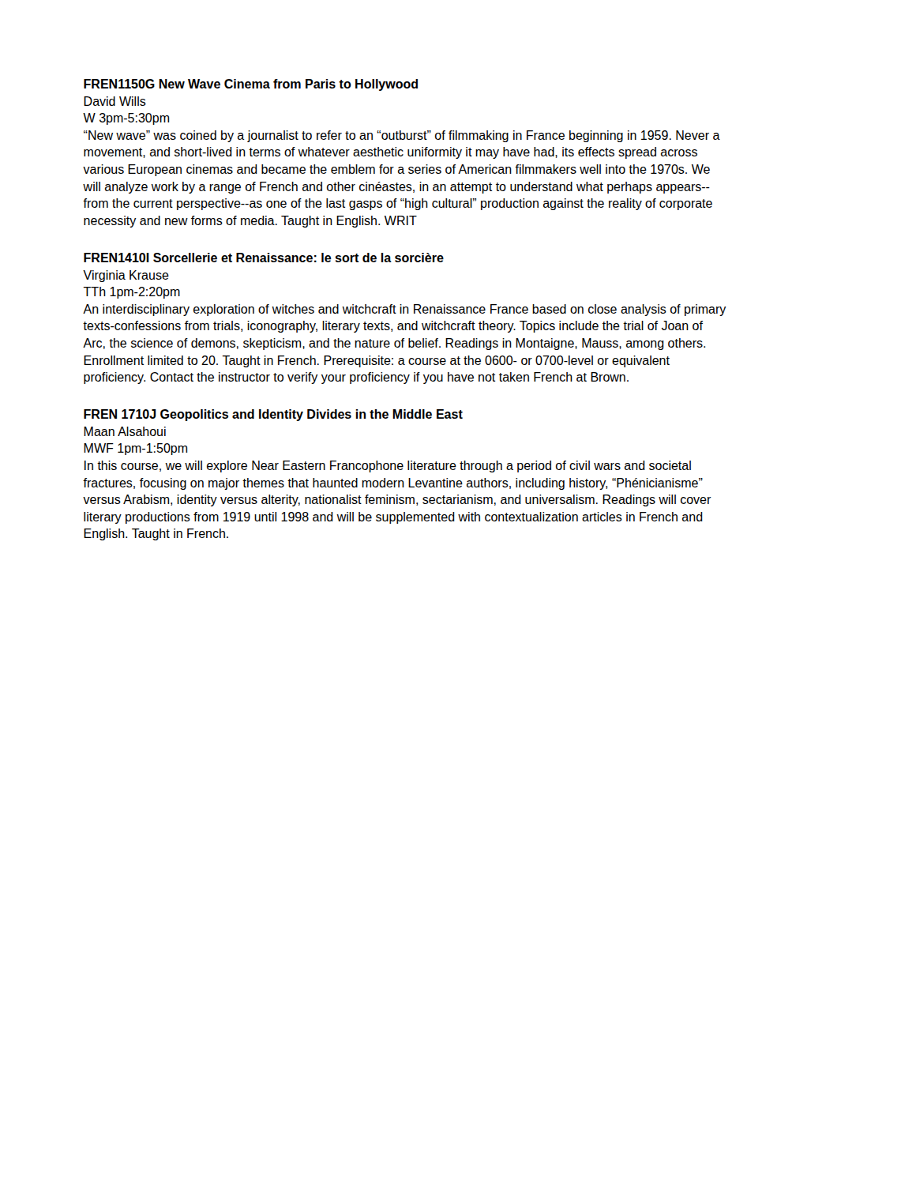FREN1150G New Wave Cinema from Paris to Hollywood
David Wills
W 3pm-5:30pm
“New wave” was coined by a journalist to refer to an “outburst” of filmmaking in France beginning in 1959. Never a movement, and short-lived in terms of whatever aesthetic uniformity it may have had, its effects spread across various European cinemas and became the emblem for a series of American filmmakers well into the 1970s. We will analyze work by a range of French and other cinéastes, in an attempt to understand what perhaps appears--from the current perspective--as one of the last gasps of “high cultural” production against the reality of corporate necessity and new forms of media. Taught in English. WRIT
FREN1410I Sorcellerie et Renaissance: le sort de la sorcière
Virginia Krause
TTh 1pm-2:20pm
An interdisciplinary exploration of witches and witchcraft in Renaissance France based on close analysis of primary texts-confessions from trials, iconography, literary texts, and witchcraft theory. Topics include the trial of Joan of Arc, the science of demons, skepticism, and the nature of belief. Readings in Montaigne, Mauss, among others. Enrollment limited to 20. Taught in French. Prerequisite: a course at the 0600- or 0700-level or equivalent proficiency. Contact the instructor to verify your proficiency if you have not taken French at Brown.
FREN 1710J Geopolitics and Identity Divides in the Middle East
Maan Alsahoui
MWF 1pm-1:50pm
In this course, we will explore Near Eastern Francophone literature through a period of civil wars and societal fractures, focusing on major themes that haunted modern Levantine authors, including history, “Phénicianisme” versus Arabism, identity versus alterity, nationalist feminism, sectarianism, and universalism. Readings will cover literary productions from 1919 until 1998 and will be supplemented with contextualization articles in French and English. Taught in French.